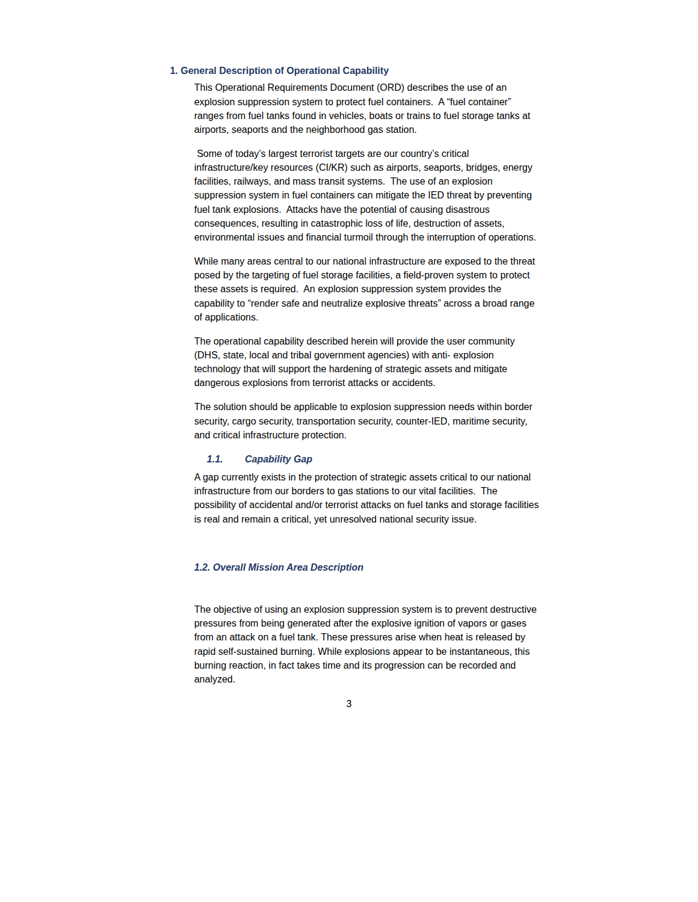1. General Description of Operational Capability
This Operational Requirements Document (ORD) describes the use of an explosion suppression system to protect fuel containers. A “fuel container” ranges from fuel tanks found in vehicles, boats or trains to fuel storage tanks at airports, seaports and the neighborhood gas station.
Some of today’s largest terrorist targets are our country’s critical infrastructure/key resources (CI/KR) such as airports, seaports, bridges, energy facilities, railways, and mass transit systems. The use of an explosion suppression system in fuel containers can mitigate the IED threat by preventing fuel tank explosions. Attacks have the potential of causing disastrous consequences, resulting in catastrophic loss of life, destruction of assets, environmental issues and financial turmoil through the interruption of operations.
While many areas central to our national infrastructure are exposed to the threat posed by the targeting of fuel storage facilities, a field-proven system to protect these assets is required. An explosion suppression system provides the capability to “render safe and neutralize explosive threats” across a broad range of applications.
The operational capability described herein will provide the user community (DHS, state, local and tribal government agencies) with anti- explosion technology that will support the hardening of strategic assets and mitigate dangerous explosions from terrorist attacks or accidents.
The solution should be applicable to explosion suppression needs within border security, cargo security, transportation security, counter-IED, maritime security, and critical infrastructure protection.
1.1. Capability Gap
A gap currently exists in the protection of strategic assets critical to our national infrastructure from our borders to gas stations to our vital facilities. The possibility of accidental and/or terrorist attacks on fuel tanks and storage facilities is real and remain a critical, yet unresolved national security issue.
1.2. Overall Mission Area Description
The objective of using an explosion suppression system is to prevent destructive pressures from being generated after the explosive ignition of vapors or gases from an attack on a fuel tank. These pressures arise when heat is released by rapid self-sustained burning. While explosions appear to be instantaneous, this burning reaction, in fact takes time and its progression can be recorded and analyzed.
3